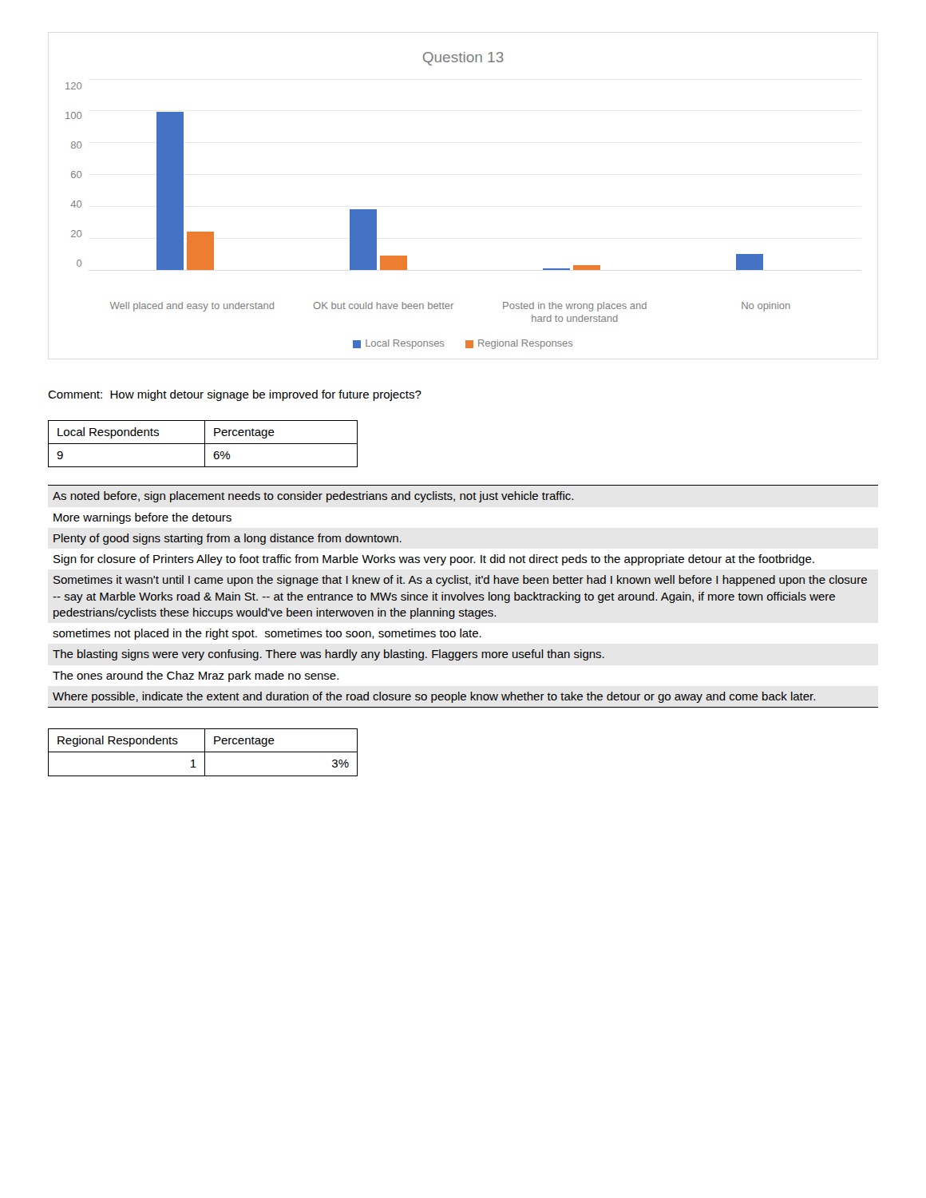Question 13
120
100
80
60
40
20
0
Well placed and easy to understand
OK but could have been better
Posted in the wrong places and hard to understand
No opinion
Local Responses
Regional Responses
Comment: How might detour signage be improved for future projects?
| Local Respondents | Percentage |
| 9 | 6% |
| As noted before, sign placement needs to consider pedestrians and cyclists, not just vehicle traffic. |
| More warnings before the detours |
| Plenty of good signs starting from a long distance from downtown. |
| Sign for closure of Printers Alley to foot traffic from Marble Works was very poor. It did not direct peds to the appropriate detour at the footbridge. |
| Sometimes it wasn't until I came upon the signage that I knew of it. As a cyclist, it'd have been better had I known well before I happened upon the closure -- say at Marble Works road & Main St. -- at the entrance to MWs since it involves long backtracking to get around. Again, if more town officials were pedestrians/cyclists these hiccups would've been interwoven in the planning stages. |
| sometimes not placed in the right spot. sometimes too soon, sometimes too late. |
| The blasting signs were very confusing. There was hardly any blasting. Flaggers more useful than signs. |
| The ones around the Chaz Mraz park made no sense. |
| Where possible, indicate the extent and duration of the road closure so people know whether to take the detour or go away and come back later. |
| Regional Respondents | Percentage |
| 1 | 3% |